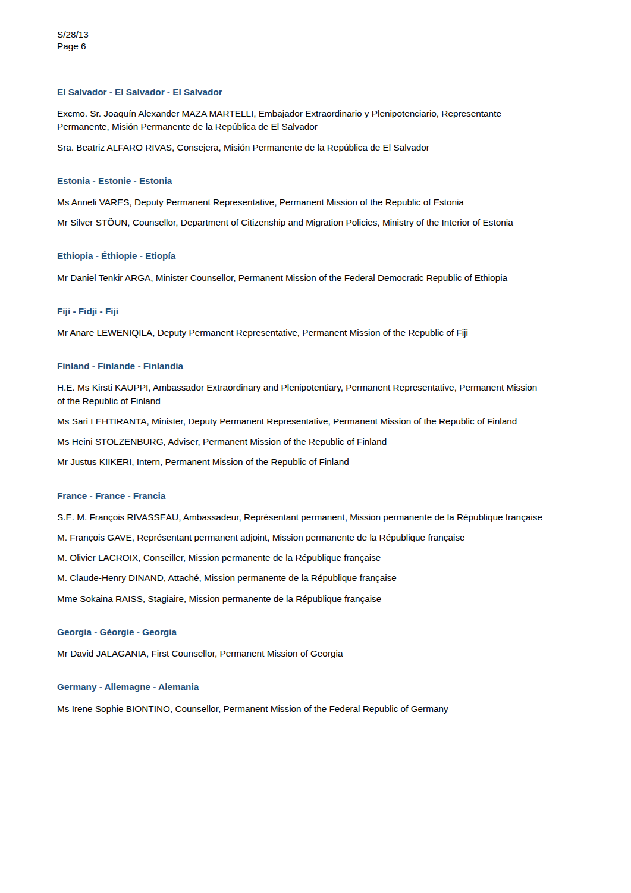S/28/13
Page 6
El Salvador - El Salvador - El Salvador
Excmo. Sr. Joaquín Alexander MAZA MARTELLI, Embajador Extraordinario y Plenipotenciario, Representante Permanente, Misión Permanente de la República de El Salvador
Sra. Beatriz ALFARO RIVAS, Consejera, Misión Permanente de la República de El Salvador
Estonia - Estonie - Estonia
Ms Anneli VARES, Deputy Permanent Representative, Permanent Mission of the Republic of Estonia
Mr Silver STÕUN, Counsellor, Department of Citizenship and Migration Policies, Ministry of the Interior of Estonia
Ethiopia - Éthiopie - Etiopía
Mr Daniel Tenkir ARGA, Minister Counsellor, Permanent Mission of the Federal Democratic Republic of Ethiopia
Fiji - Fidji - Fiji
Mr Anare LEWENIQILA, Deputy Permanent Representative, Permanent Mission of the Republic of Fiji
Finland - Finlande - Finlandia
H.E. Ms Kirsti KAUPPI, Ambassador Extraordinary and Plenipotentiary, Permanent Representative, Permanent Mission of the Republic of Finland
Ms Sari LEHTIRANTA, Minister, Deputy Permanent Representative, Permanent Mission of the Republic of Finland
Ms Heini STOLZENBURG, Adviser, Permanent Mission of the Republic of Finland
Mr Justus KIIKERI, Intern, Permanent Mission of the Republic of Finland
France - France - Francia
S.E. M. François RIVASSEAU, Ambassadeur, Représentant permanent, Mission permanente de la République française
M. François GAVE, Représentant permanent adjoint, Mission permanente de la République française
M. Olivier LACROIX, Conseiller, Mission permanente de la République française
M. Claude-Henry DINAND, Attaché, Mission permanente de la République française
Mme Sokaina RAISS, Stagiaire, Mission permanente de la République française
Georgia - Géorgie - Georgia
Mr David JALAGANIA, First Counsellor, Permanent Mission of Georgia
Germany - Allemagne - Alemania
Ms Irene Sophie BIONTINO, Counsellor, Permanent Mission of the Federal Republic of Germany